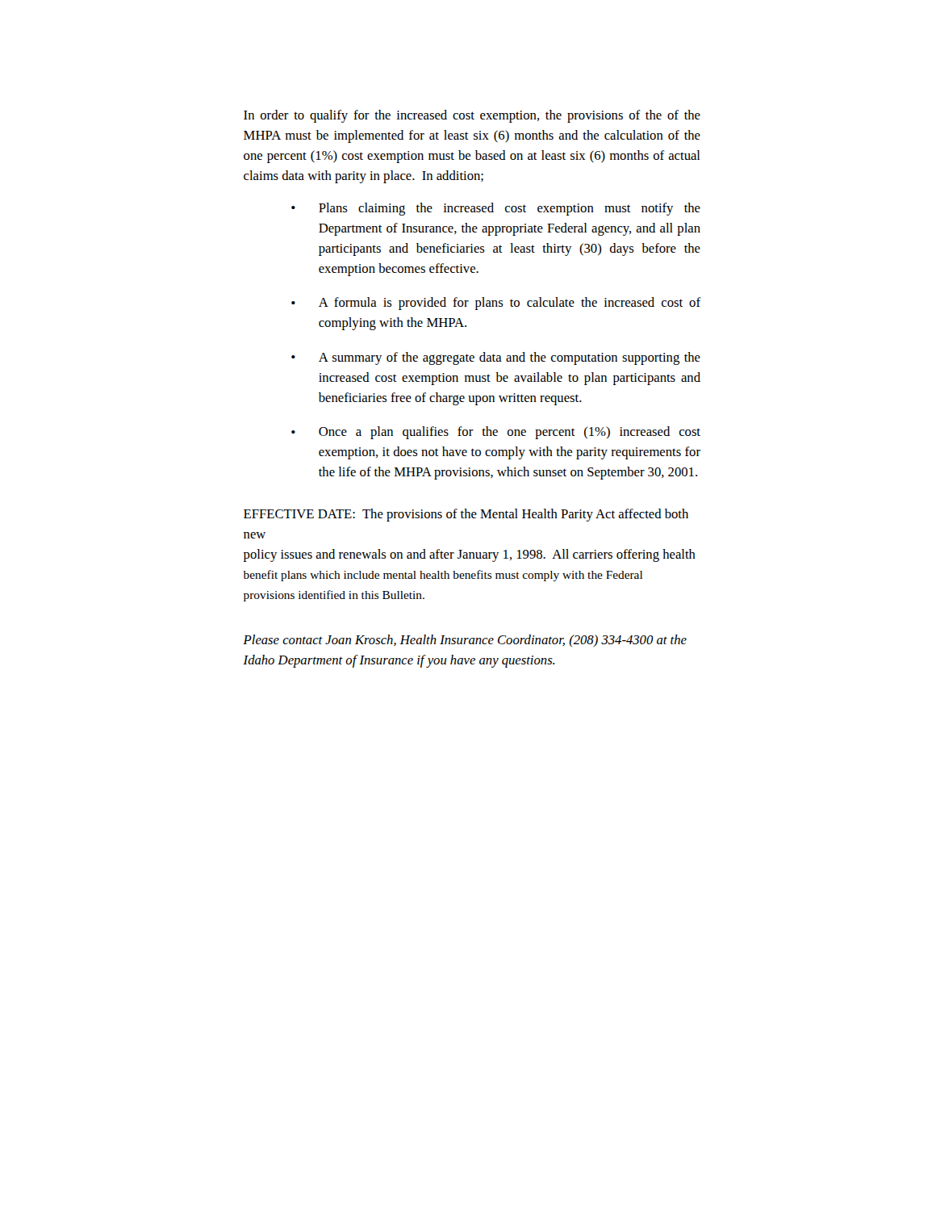In order to qualify for the increased cost exemption, the provisions of the of the MHPA must be implemented for at least six (6) months and the calculation of the one percent (1%) cost exemption must be based on at least six (6) months of actual claims data with parity in place. In addition;
Plans claiming the increased cost exemption must notify the Department of Insurance, the appropriate Federal agency, and all plan participants and beneficiaries at least thirty (30) days before the exemption becomes effective.
A formula is provided for plans to calculate the increased cost of complying with the MHPA.
A summary of the aggregate data and the computation supporting the increased cost exemption must be available to plan participants and beneficiaries free of charge upon written request.
Once a plan qualifies for the one percent (1%) increased cost exemption, it does not have to comply with the parity requirements for the life of the MHPA provisions, which sunset on September 30, 2001.
EFFECTIVE DATE: The provisions of the Mental Health Parity Act affected both new
policy issues and renewals on and after January 1, 1998. All carriers offering health
benefit plans which include mental health benefits must comply with the Federal
provisions identified in this Bulletin.
Please contact Joan Krosch, Health Insurance Coordinator, (208) 334-4300 at the Idaho Department of Insurance if you have any questions.